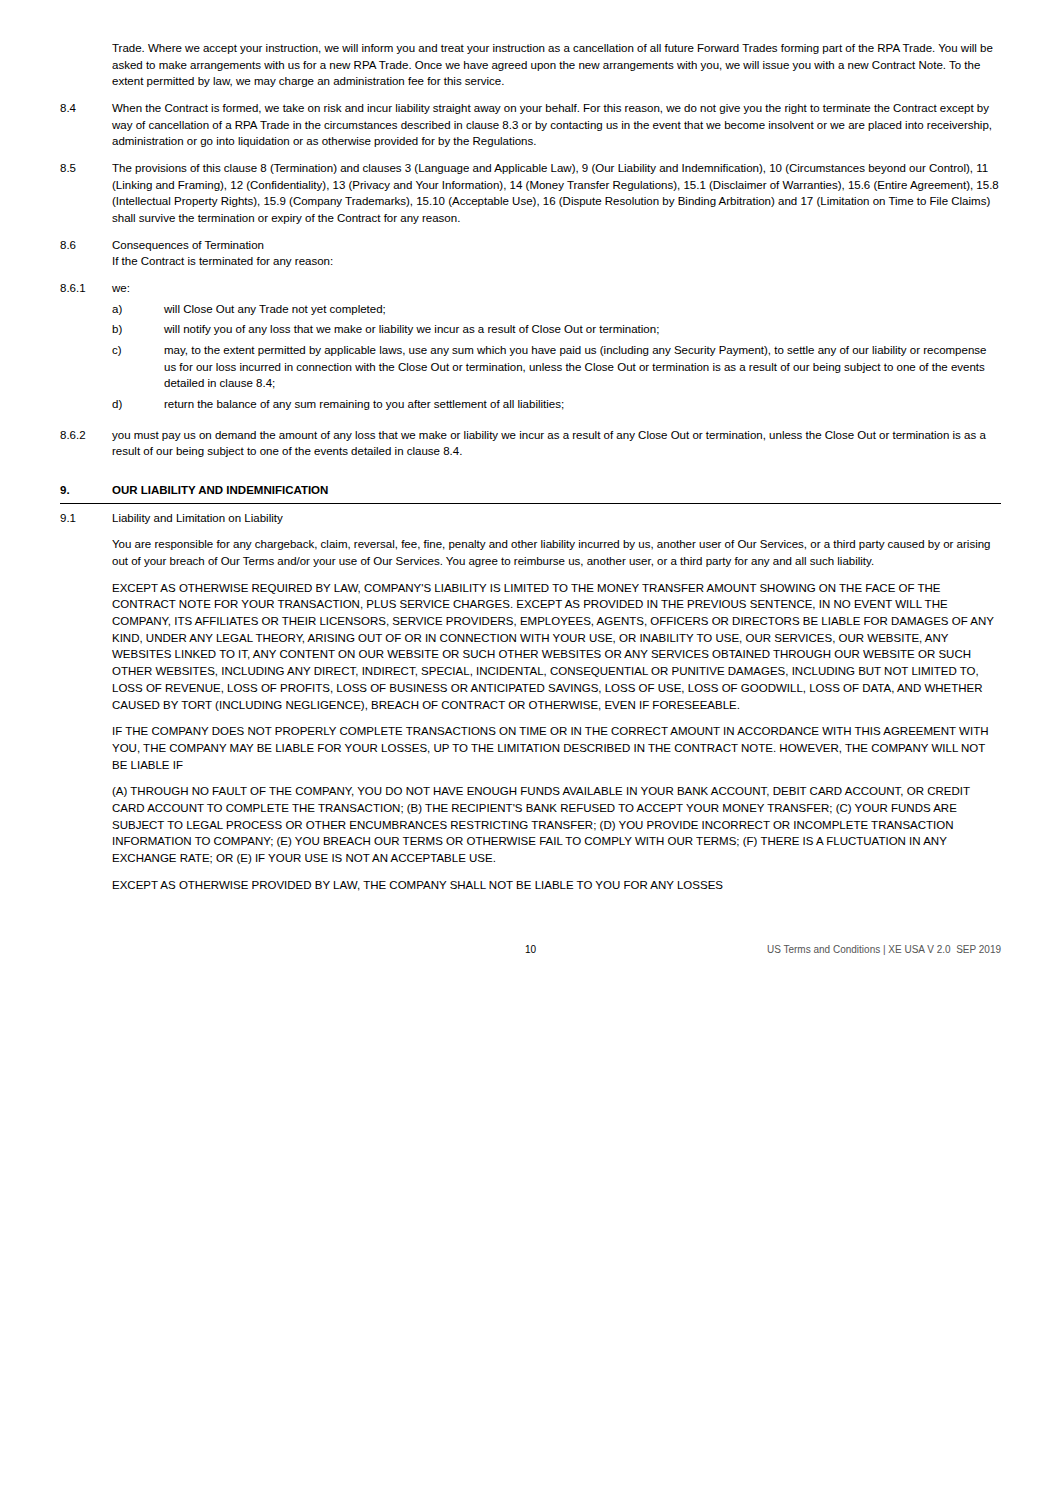Trade. Where we accept your instruction, we will inform you and treat your instruction as a cancellation of all future Forward Trades forming part of the RPA Trade. You will be asked to make arrangements with us for a new RPA Trade. Once we have agreed upon the new arrangements with you, we will issue you with a new Contract Note. To the extent permitted by law, we may charge an administration fee for this service.
8.4
When the Contract is formed, we take on risk and incur liability straight away on your behalf. For this reason, we do not give you the right to terminate the Contract except by way of cancellation of a RPA Trade in the circumstances described in clause 8.3 or by contacting us in the event that we become insolvent or we are placed into receivership, administration or go into liquidation or as otherwise provided for by the Regulations.
8.5
The provisions of this clause 8 (Termination) and clauses 3 (Language and Applicable Law), 9 (Our Liability and Indemnification), 10 (Circumstances beyond our Control), 11 (Linking and Framing), 12 (Confidentiality), 13 (Privacy and Your Information), 14 (Money Transfer Regulations), 15.1 (Disclaimer of Warranties), 15.6 (Entire Agreement), 15.8 (Intellectual Property Rights), 15.9 (Company Trademarks), 15.10 (Acceptable Use), 16 (Dispute Resolution by Binding Arbitration) and 17 (Limitation on Time to File Claims) shall survive the termination or expiry of the Contract for any reason.
8.6
Consequences of Termination
If the Contract is terminated for any reason:
8.6.1
we:
a)
will Close Out any Trade not yet completed;
b)
will notify you of any loss that we make or liability we incur as a result of Close Out or termination;
c)
may, to the extent permitted by applicable laws, use any sum which you have paid us (including any Security Payment), to settle any of our liability or recompense us for our loss incurred in connection with the Close Out or termination, unless the Close Out or termination is as a result of our being subject to one of the events detailed in clause 8.4;
d)
return the balance of any sum remaining to you after settlement of all liabilities;
8.6.2
you must pay us on demand the amount of any loss that we make or liability we incur as a result of any Close Out or termination, unless the Close Out or termination is as a result of our being subject to one of the events detailed in clause 8.4.
9. OUR LIABILITY AND INDEMNIFICATION
9.1
Liability and Limitation on Liability
You are responsible for any chargeback, claim, reversal, fee, fine, penalty and other liability incurred by us, another user of Our Services, or a third party caused by or arising out of your breach of Our Terms and/or your use of Our Services. You agree to reimburse us, another user, or a third party for any and all such liability.
EXCEPT AS OTHERWISE REQUIRED BY LAW, COMPANY'S LIABILITY IS LIMITED TO THE MONEY TRANSFER AMOUNT SHOWING ON THE FACE OF THE CONTRACT NOTE FOR YOUR TRANSACTION, PLUS SERVICE CHARGES. EXCEPT AS PROVIDED IN THE PREVIOUS SENTENCE, IN NO EVENT WILL THE COMPANY, ITS AFFILIATES OR THEIR LICENSORS, SERVICE PROVIDERS, EMPLOYEES, AGENTS, OFFICERS OR DIRECTORS BE LIABLE FOR DAMAGES OF ANY KIND, UNDER ANY LEGAL THEORY, ARISING OUT OF OR IN CONNECTION WITH YOUR USE, OR INABILITY TO USE, OUR SERVICES, OUR WEBSITE, ANY WEBSITES LINKED TO IT, ANY CONTENT ON OUR WEBSITE OR SUCH OTHER WEBSITES OR ANY SERVICES OBTAINED THROUGH OUR WEBSITE OR SUCH OTHER WEBSITES, INCLUDING ANY DIRECT, INDIRECT, SPECIAL, INCIDENTAL, CONSEQUENTIAL OR PUNITIVE DAMAGES, INCLUDING BUT NOT LIMITED TO, LOSS OF REVENUE, LOSS OF PROFITS, LOSS OF BUSINESS OR ANTICIPATED SAVINGS, LOSS OF USE, LOSS OF GOODWILL, LOSS OF DATA, AND WHETHER CAUSED BY TORT (INCLUDING NEGLIGENCE), BREACH OF CONTRACT OR OTHERWISE, EVEN IF FORESEEABLE.
IF THE COMPANY DOES NOT PROPERLY COMPLETE TRANSACTIONS ON TIME OR IN THE CORRECT AMOUNT IN ACCORDANCE WITH THIS AGREEMENT WITH YOU, THE COMPANY MAY BE LIABLE FOR YOUR LOSSES, UP TO THE LIMITATION DESCRIBED IN THE CONTRACT NOTE. HOWEVER, THE COMPANY WILL NOT BE LIABLE IF
(A) THROUGH NO FAULT OF THE COMPANY, YOU DO NOT HAVE ENOUGH FUNDS AVAILABLE IN YOUR BANK ACCOUNT, DEBIT CARD ACCOUNT, OR CREDIT CARD ACCOUNT TO COMPLETE THE TRANSACTION; (B) THE RECIPIENT'S BANK REFUSED TO ACCEPT YOUR MONEY TRANSFER; (C) YOUR FUNDS ARE SUBJECT TO LEGAL PROCESS OR OTHER ENCUMBRANCES RESTRICTING TRANSFER; (D) YOU PROVIDE INCORRECT OR INCOMPLETE TRANSACTION INFORMATION TO COMPANY; (E) YOU BREACH OUR TERMS OR OTHERWISE FAIL TO COMPLY WITH OUR TERMS; (F) THERE IS A FLUCTUATION IN ANY EXCHANGE RATE; OR (E) IF YOUR USE IS NOT AN ACCEPTABLE USE.
EXCEPT AS OTHERWISE PROVIDED BY LAW, THE COMPANY SHALL NOT BE LIABLE TO YOU FOR ANY LOSSES
10
US Terms and Conditions | XE USA V 2.0 SEP 2019